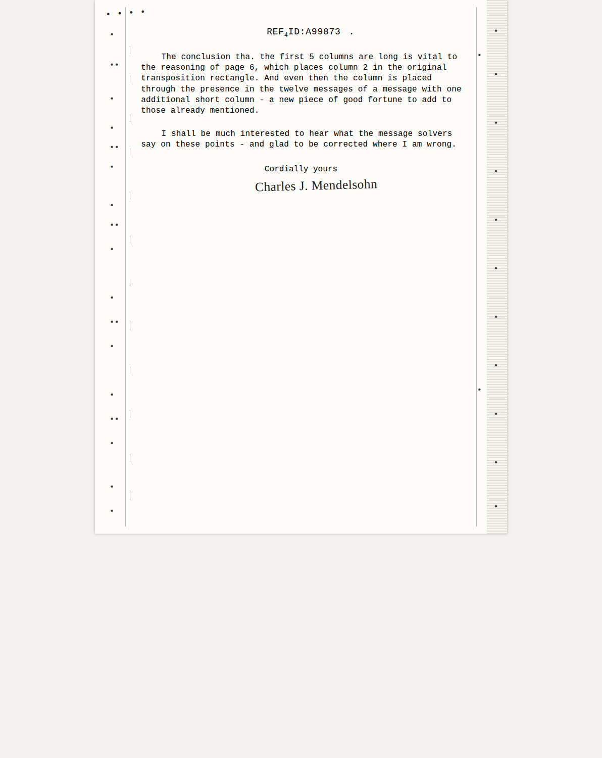• • • •
•
•
•
•
•
•
•
•
•
•
•
•
••
••
••
••
••
•
•
•
•
•
•
•
•
•
•
•
•
•
REF4 ID:A99873 .
The conclusion tha. the first 5 columns are long is vital to the reasoning of page 6, which places column 2 in the original transposition rectangle. And even then the column is placed through the presence in the twelve messages of a message with one additional short column - a new piece of good fortune to add to those already mentioned.
I shall be much interested to hear what the message solvers say on these points - and glad to be corrected where I am wrong.
Cordially yours
Charles J. Mendelsohn